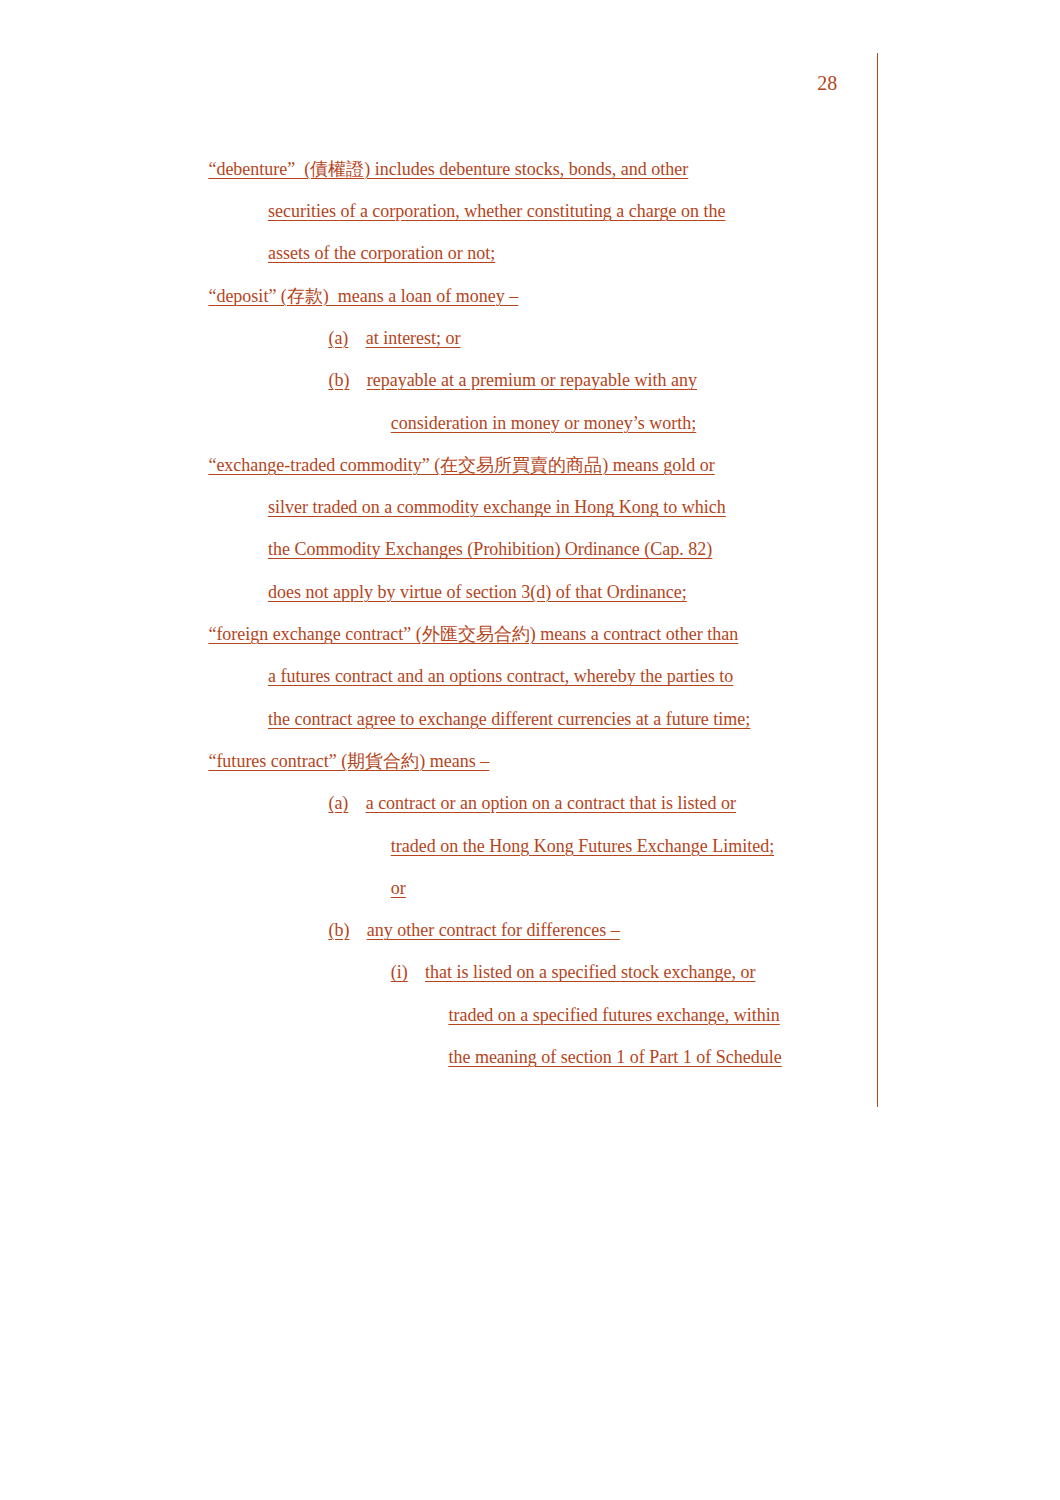28
“debenture” (債權證) includes debenture stocks, bonds, and other
securities of a corporation, whether constituting a charge on the
assets of the corporation or not;
“deposit” (存款) means a loan of money –
(a) at interest; or
(b) repayable at a premium or repayable with any
consideration in money or money’s worth;
“exchange-traded commodity” (在交易所買賣的商品) means gold or
silver traded on a commodity exchange in Hong Kong to which
the Commodity Exchanges (Prohibition) Ordinance (Cap. 82)
does not apply by virtue of section 3(d) of that Ordinance;
“foreign exchange contract” (外匯交易合約) means a contract other than
a futures contract and an options contract, whereby the parties to
the contract agree to exchange different currencies at a future time;
“futures contract” (期貨合約) means –
(a) a contract or an option on a contract that is listed or
traded on the Hong Kong Futures Exchange Limited;
or
(b) any other contract for differences –
(i) that is listed on a specified stock exchange, or
traded on a specified futures exchange, within
the meaning of section 1 of Part 1 of Schedule